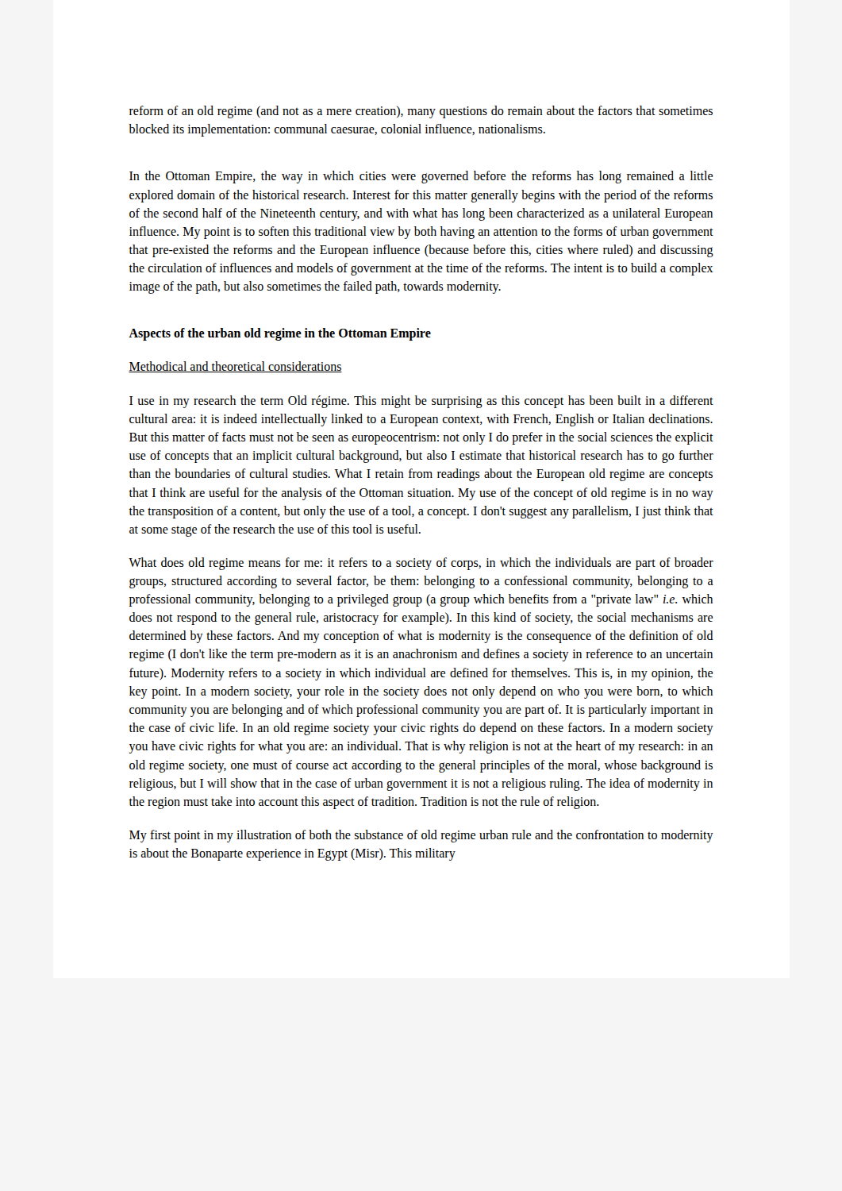reform of an old regime (and not as a mere creation), many questions do remain about the factors that sometimes blocked its implementation: communal caesurae, colonial influence, nationalisms.
In the Ottoman Empire, the way in which cities were governed before the reforms has long remained a little explored domain of the historical research. Interest for this matter generally begins with the period of the reforms of the second half of the Nineteenth century, and with what has long been characterized as a unilateral European influence. My point is to soften this traditional view by both having an attention to the forms of urban government that pre-existed the reforms and the European influence (because before this, cities where ruled) and discussing the circulation of influences and models of government at the time of the reforms. The intent is to build a complex image of the path, but also sometimes the failed path, towards modernity.
Aspects of the urban old regime in the Ottoman Empire
Methodical and theoretical considerations
I use in my research the term Old régime. This might be surprising as this concept has been built in a different cultural area: it is indeed intellectually linked to a European context, with French, English or Italian declinations. But this matter of facts must not be seen as europeocentrism: not only I do prefer in the social sciences the explicit use of concepts that an implicit cultural background, but also I estimate that historical research has to go further than the boundaries of cultural studies. What I retain from readings about the European old regime are concepts that I think are useful for the analysis of the Ottoman situation. My use of the concept of old regime is in no way the transposition of a content, but only the use of a tool, a concept. I don't suggest any parallelism, I just think that at some stage of the research the use of this tool is useful.
What does old regime means for me: it refers to a society of corps, in which the individuals are part of broader groups, structured according to several factor, be them: belonging to a confessional community, belonging to a professional community, belonging to a privileged group (a group which benefits from a "private law" i.e. which does not respond to the general rule, aristocracy for example). In this kind of society, the social mechanisms are determined by these factors. And my conception of what is modernity is the consequence of the definition of old regime (I don't like the term pre-modern as it is an anachronism and defines a society in reference to an uncertain future). Modernity refers to a society in which individual are defined for themselves. This is, in my opinion, the key point. In a modern society, your role in the society does not only depend on who you were born, to which community you are belonging and of which professional community you are part of. It is particularly important in the case of civic life. In an old regime society your civic rights do depend on these factors. In a modern society you have civic rights for what you are: an individual. That is why religion is not at the heart of my research: in an old regime society, one must of course act according to the general principles of the moral, whose background is religious, but I will show that in the case of urban government it is not a religious ruling. The idea of modernity in the region must take into account this aspect of tradition. Tradition is not the rule of religion.
My first point in my illustration of both the substance of old regime urban rule and the confrontation to modernity is about the Bonaparte experience in Egypt (Misr). This military